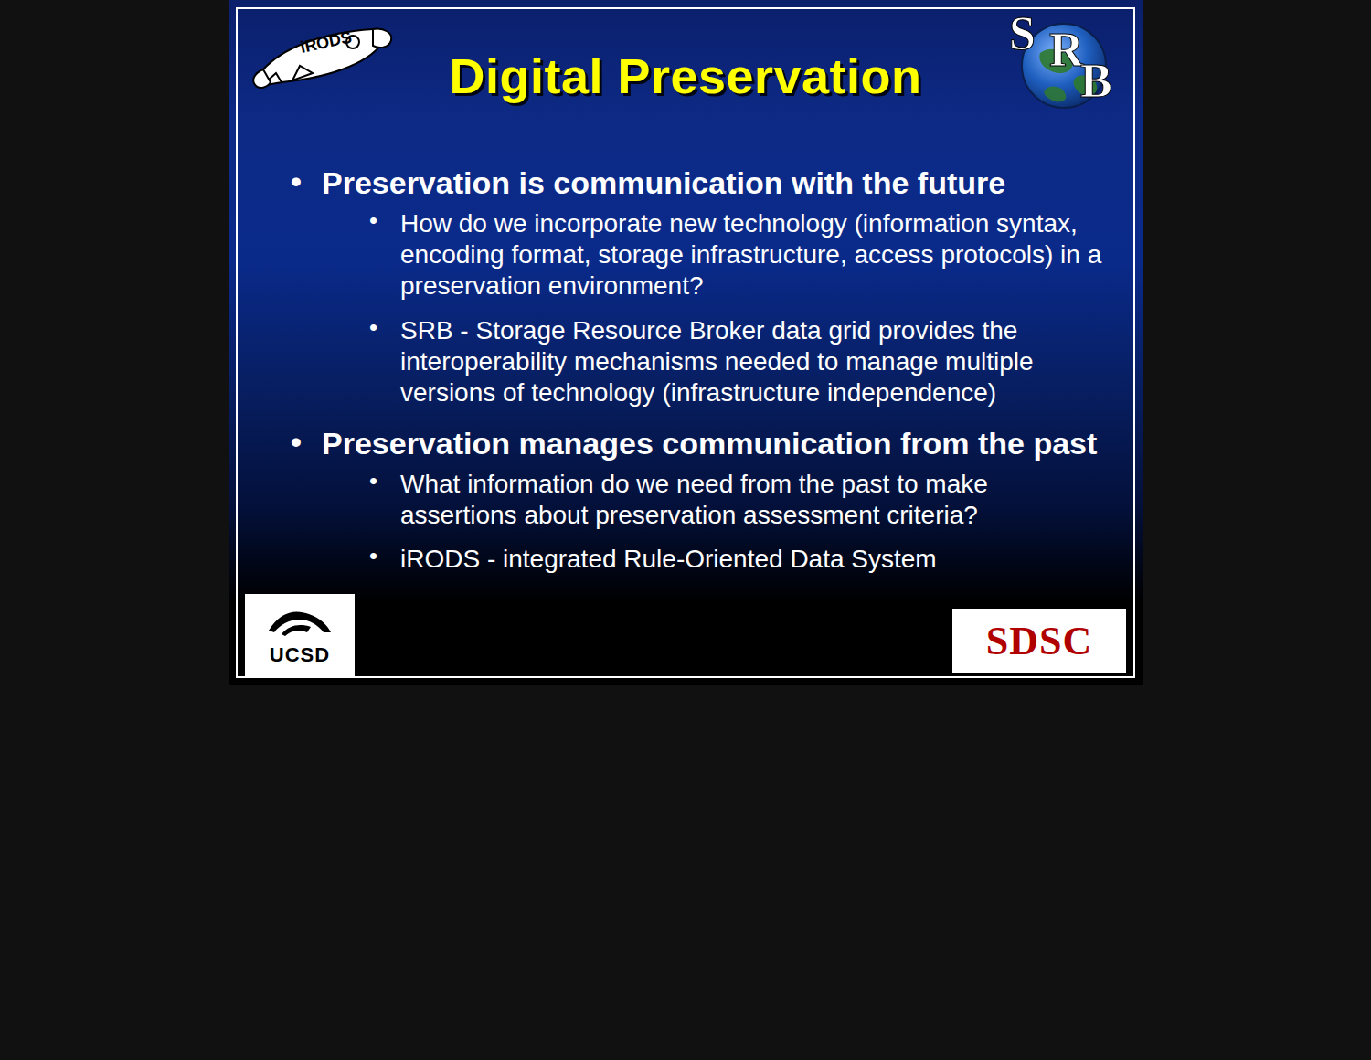iRODS S R B
Digital Preservation
Preservation is communication with the future
How do we incorporate new technology (information syntax, encoding format, storage infrastructure, access protocols) in a preservation environment?
SRB - Storage Resource Broker data grid provides the interoperability mechanisms needed to manage multiple versions of technology (infrastructure independence)
Preservation manages communication from the past
What information do we need from the past to make assertions about preservation assessment criteria?
iRODS - integrated Rule-Oriented Data System
UCSD
SDSC